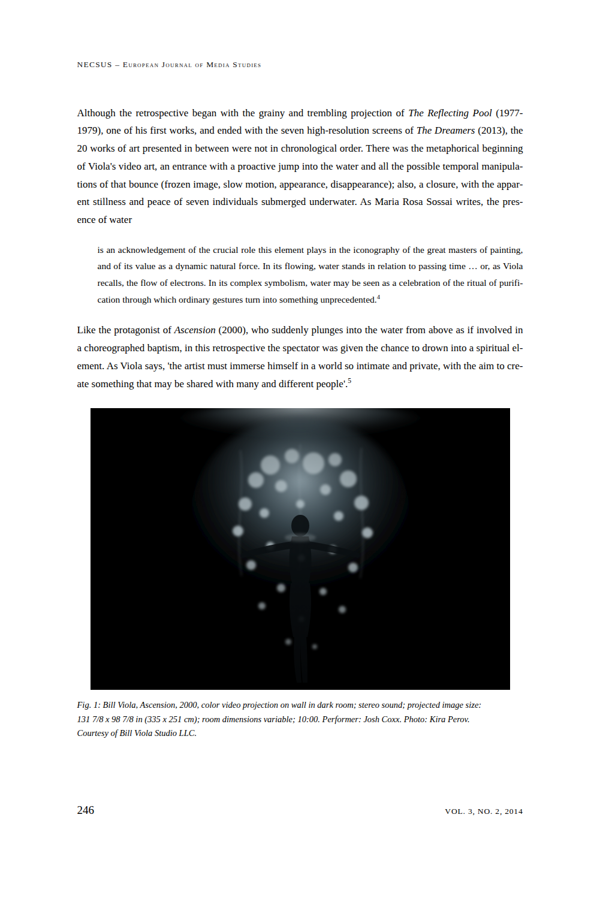NECSUS – European Journal of Media Studies
Although the retrospective began with the grainy and trembling projection of The Reflecting Pool (1977-1979), one of his first works, and ended with the seven high-resolution screens of The Dreamers (2013), the 20 works of art presented in between were not in chronological order. There was the metaphorical beginning of Viola's video art, an entrance with a proactive jump into the water and all the possible temporal manipulations of that bounce (frozen image, slow motion, appearance, disappearance); also, a closure, with the apparent stillness and peace of seven individuals submerged underwater. As Maria Rosa Sossai writes, the presence of water
is an acknowledgement of the crucial role this element plays in the iconography of the great masters of painting, and of its value as a dynamic natural force. In its flowing, water stands in relation to passing time … or, as Viola recalls, the flow of electrons. In its complex symbolism, water may be seen as a celebration of the ritual of purification through which ordinary gestures turn into something unprecedented.4
Like the protagonist of Ascension (2000), who suddenly plunges into the water from above as if involved in a choreographed baptism, in this retrospective the spectator was given the chance to drown into a spiritual element. As Viola says, 'the artist must immerse himself in a world so intimate and private, with the aim to create something that may be shared with many and different people'.5
Fig. 1: Bill Viola, Ascension, 2000, color video projection on wall in dark room; stereo sound; projected image size: 131 7/8 x 98 7/8 in (335 x 251 cm); room dimensions variable; 10:00. Performer: Josh Coxx. Photo: Kira Perov. Courtesy of Bill Viola Studio LLC.
246
VOL. 3, NO. 2, 2014